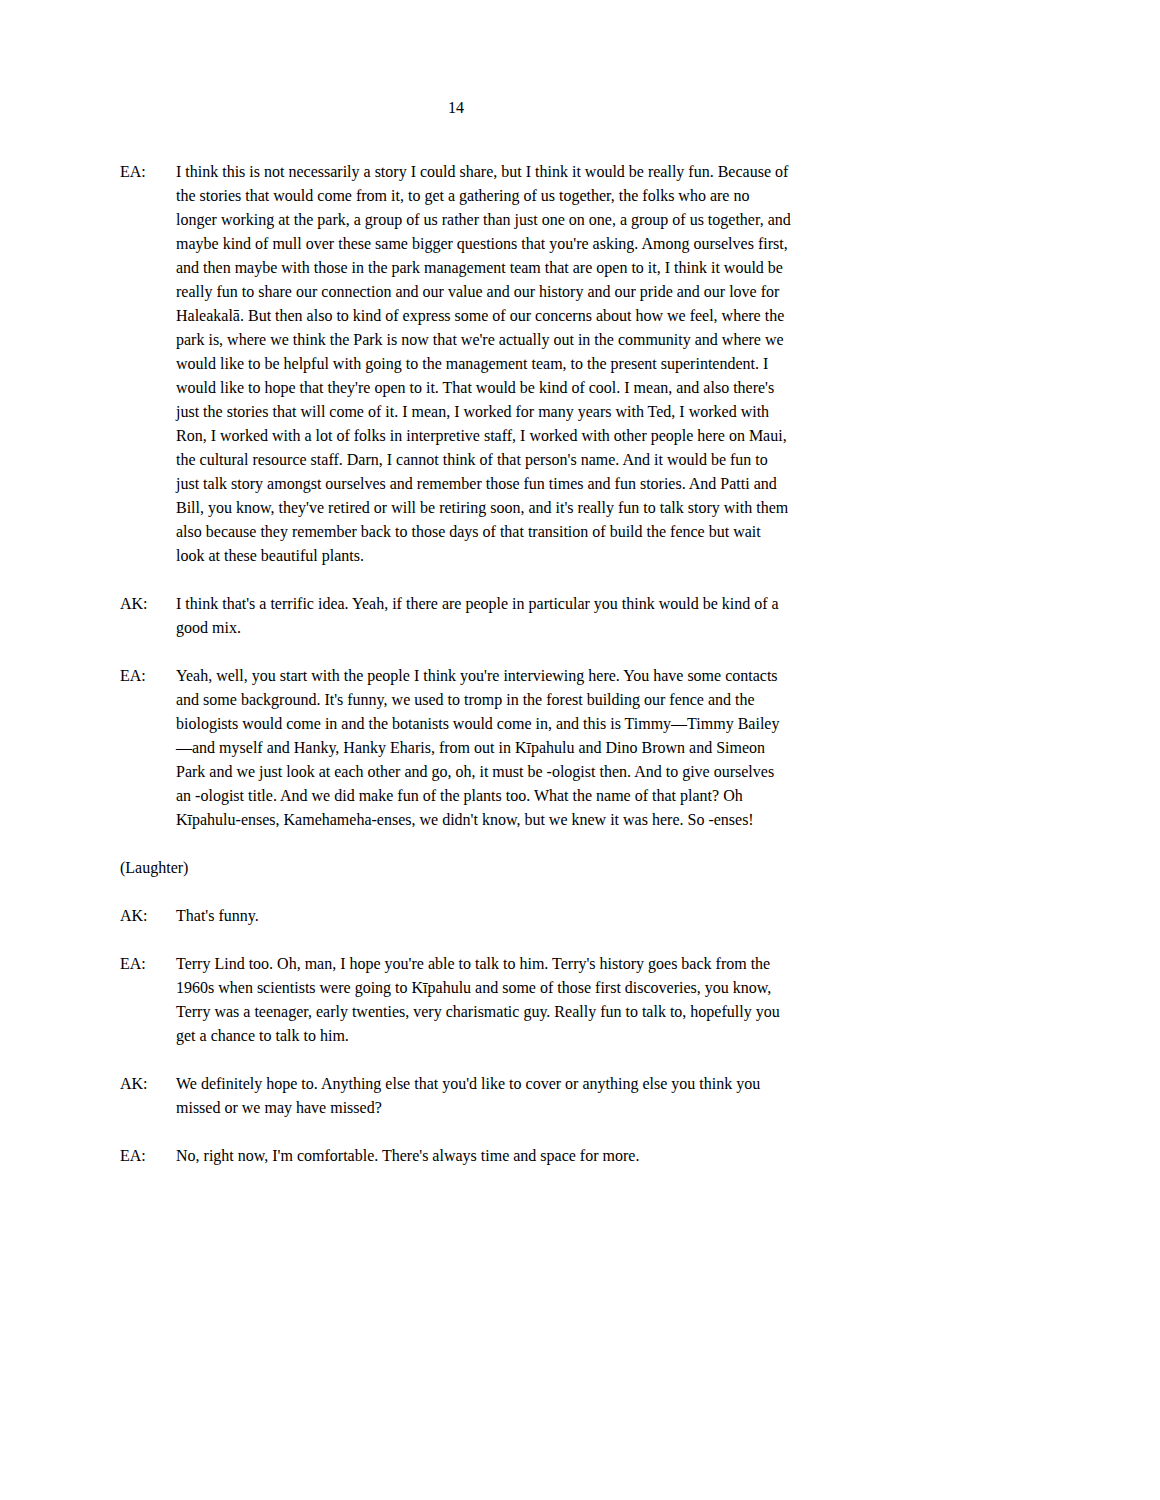14
EA:
I think this is not necessarily a story I could share, but I think it would be really fun. Because of the stories that would come from it, to get a gathering of us together, the folks who are no longer working at the park, a group of us rather than just one on one, a group of us together, and maybe kind of mull over these same bigger questions that you're asking. Among ourselves first, and then maybe with those in the park management team that are open to it, I think it would be really fun to share our connection and our value and our history and our pride and our love for Haleakalā. But then also to kind of express some of our concerns about how we feel, where the park is, where we think the Park is now that we're actually out in the community and where we would like to be helpful with going to the management team, to the present superintendent. I would like to hope that they're open to it. That would be kind of cool. I mean, and also there's just the stories that will come of it. I mean, I worked for many years with Ted, I worked with Ron, I worked with a lot of folks in interpretive staff, I worked with other people here on Maui, the cultural resource staff. Darn, I cannot think of that person's name. And it would be fun to just talk story amongst ourselves and remember those fun times and fun stories. And Patti and Bill, you know, they've retired or will be retiring soon, and it's really fun to talk story with them also because they remember back to those days of that transition of build the fence but wait look at these beautiful plants.
AK:
I think that's a terrific idea. Yeah, if there are people in particular you think would be kind of a good mix.
EA:
Yeah, well, you start with the people I think you're interviewing here. You have some contacts and some background. It's funny, we used to tromp in the forest building our fence and the biologists would come in and the botanists would come in, and this is Timmy—Timmy Bailey—and myself and Hanky, Hanky Eharis, from out in Kīpahulu and Dino Brown and Simeon Park and we just look at each other and go, oh, it must be -ologist then. And to give ourselves an -ologist title. And we did make fun of the plants too. What the name of that plant? Oh Kīpahulu-enses, Kamehameha-enses, we didn't know, but we knew it was here. So -enses!
(Laughter)
AK:
That's funny.
EA:
Terry Lind too. Oh, man, I hope you're able to talk to him. Terry's history goes back from the 1960s when scientists were going to Kīpahulu and some of those first discoveries, you know, Terry was a teenager, early twenties, very charismatic guy. Really fun to talk to, hopefully you get a chance to talk to him.
AK:
We definitely hope to. Anything else that you'd like to cover or anything else you think you missed or we may have missed?
EA:
No, right now, I'm comfortable. There's always time and space for more.